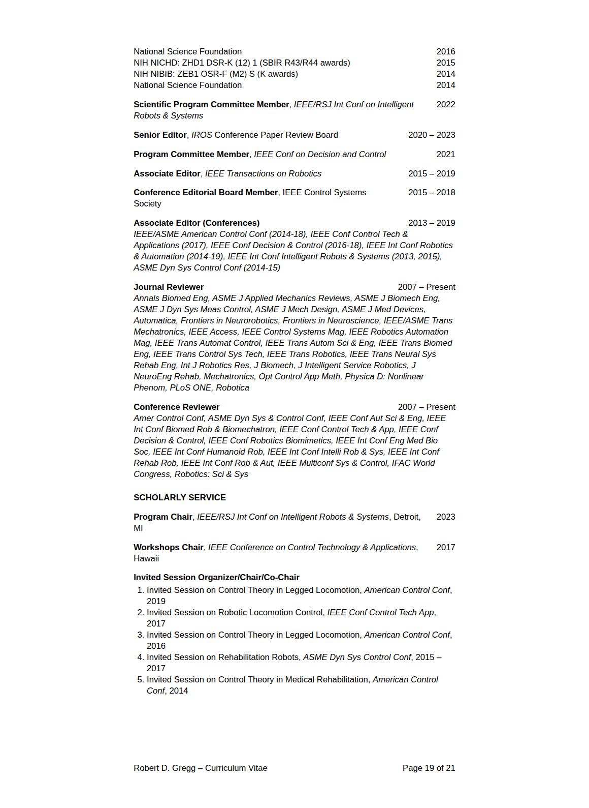National Science Foundation
2016
NIH NICHD: ZHD1 DSR-K (12) 1 (SBIR R43/R44 awards)
2015
NIH NIBIB: ZEB1 OSR-F (M2) S (K awards)
2014
National Science Foundation
2014
Scientific Program Committee Member, IEEE/RSJ Int Conf on Intelligent Robots & Systems
2022
Senior Editor, IROS Conference Paper Review Board
2020 – 2023
Program Committee Member, IEEE Conf on Decision and Control
2021
Associate Editor, IEEE Transactions on Robotics
2015 – 2019
Conference Editorial Board Member, IEEE Control Systems Society
2015 – 2018
Associate Editor (Conferences)
2013 – 2019
IEEE/ASME American Control Conf (2014-18), IEEE Conf Control Tech & Applications (2017), IEEE Conf Decision & Control (2016-18), IEEE Int Conf Robotics & Automation (2014-19), IEEE Int Conf Intelligent Robots & Systems (2013, 2015), ASME Dyn Sys Control Conf (2014-15)
Journal Reviewer
2007 – Present
Annals Biomed Eng, ASME J Applied Mechanics Reviews, ASME J Biomech Eng, ASME J Dyn Sys Meas Control, ASME J Mech Design, ASME J Med Devices, Automatica, Frontiers in Neurorobotics, Frontiers in Neuroscience, IEEE/ASME Trans Mechatronics, IEEE Access, IEEE Control Systems Mag, IEEE Robotics Automation Mag, IEEE Trans Automat Control, IEEE Trans Autom Sci & Eng, IEEE Trans Biomed Eng, IEEE Trans Control Sys Tech, IEEE Trans Robotics, IEEE Trans Neural Sys Rehab Eng, Int J Robotics Res, J Biomech, J Intelligent Service Robotics, J NeuroEng Rehab, Mechatronics, Opt Control App Meth, Physica D: Nonlinear Phenom, PLoS ONE, Robotica
Conference Reviewer
2007 – Present
Amer Control Conf, ASME Dyn Sys & Control Conf, IEEE Conf Aut Sci & Eng, IEEE Int Conf Biomed Rob & Biomechatron, IEEE Conf Control Tech & App, IEEE Conf Decision & Control, IEEE Conf Robotics Biomimetics, IEEE Int Conf Eng Med Bio Soc, IEEE Int Conf Humanoid Rob, IEEE Int Conf Intelli Rob & Sys, IEEE Int Conf Rehab Rob, IEEE Int Conf Rob & Aut, IEEE Multiconf Sys & Control, IFAC World Congress, Robotics: Sci & Sys
SCHOLARLY SERVICE
Program Chair, IEEE/RSJ Int Conf on Intelligent Robots & Systems, Detroit, MI
2023
Workshops Chair, IEEE Conference on Control Technology & Applications, Hawaii
2017
Invited Session Organizer/Chair/Co-Chair
Invited Session on Control Theory in Legged Locomotion, American Control Conf, 2019
Invited Session on Robotic Locomotion Control, IEEE Conf Control Tech App, 2017
Invited Session on Control Theory in Legged Locomotion, American Control Conf, 2016
Invited Session on Rehabilitation Robots, ASME Dyn Sys Control Conf, 2015 – 2017
Invited Session on Control Theory in Medical Rehabilitation, American Control Conf, 2014
Robert D. Gregg – Curriculum Vitae
Page 19 of 21